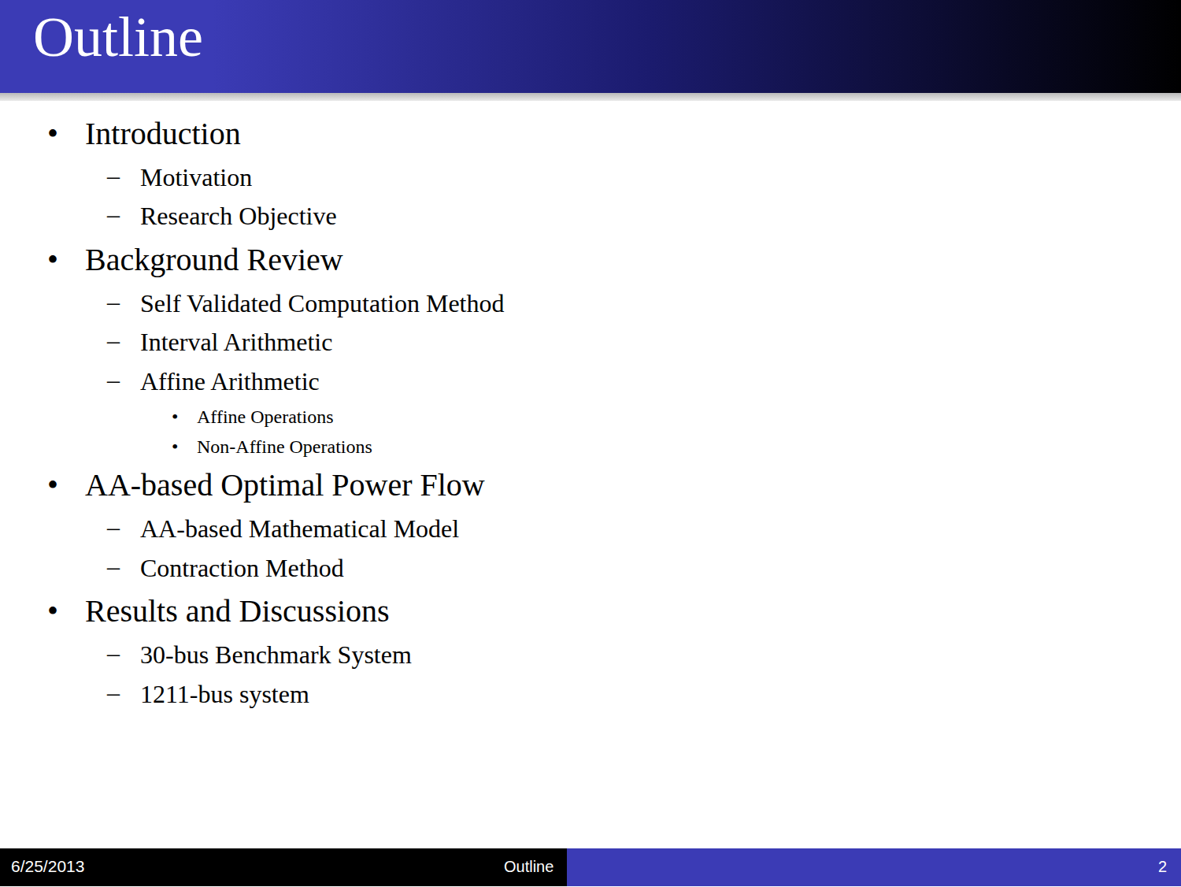Outline
•Introduction
–Motivation
–Research Objective
•Background Review
–Self Validated Computation Method
–Interval Arithmetic
–Affine Arithmetic
•Affine Operations
•Non-Affine Operations
•AA-based Optimal Power Flow
–AA-based Mathematical Model
–Contraction Method
•Results and Discussions
–30-bus Benchmark System
–1211-bus system
6/25/2013
Outline
2